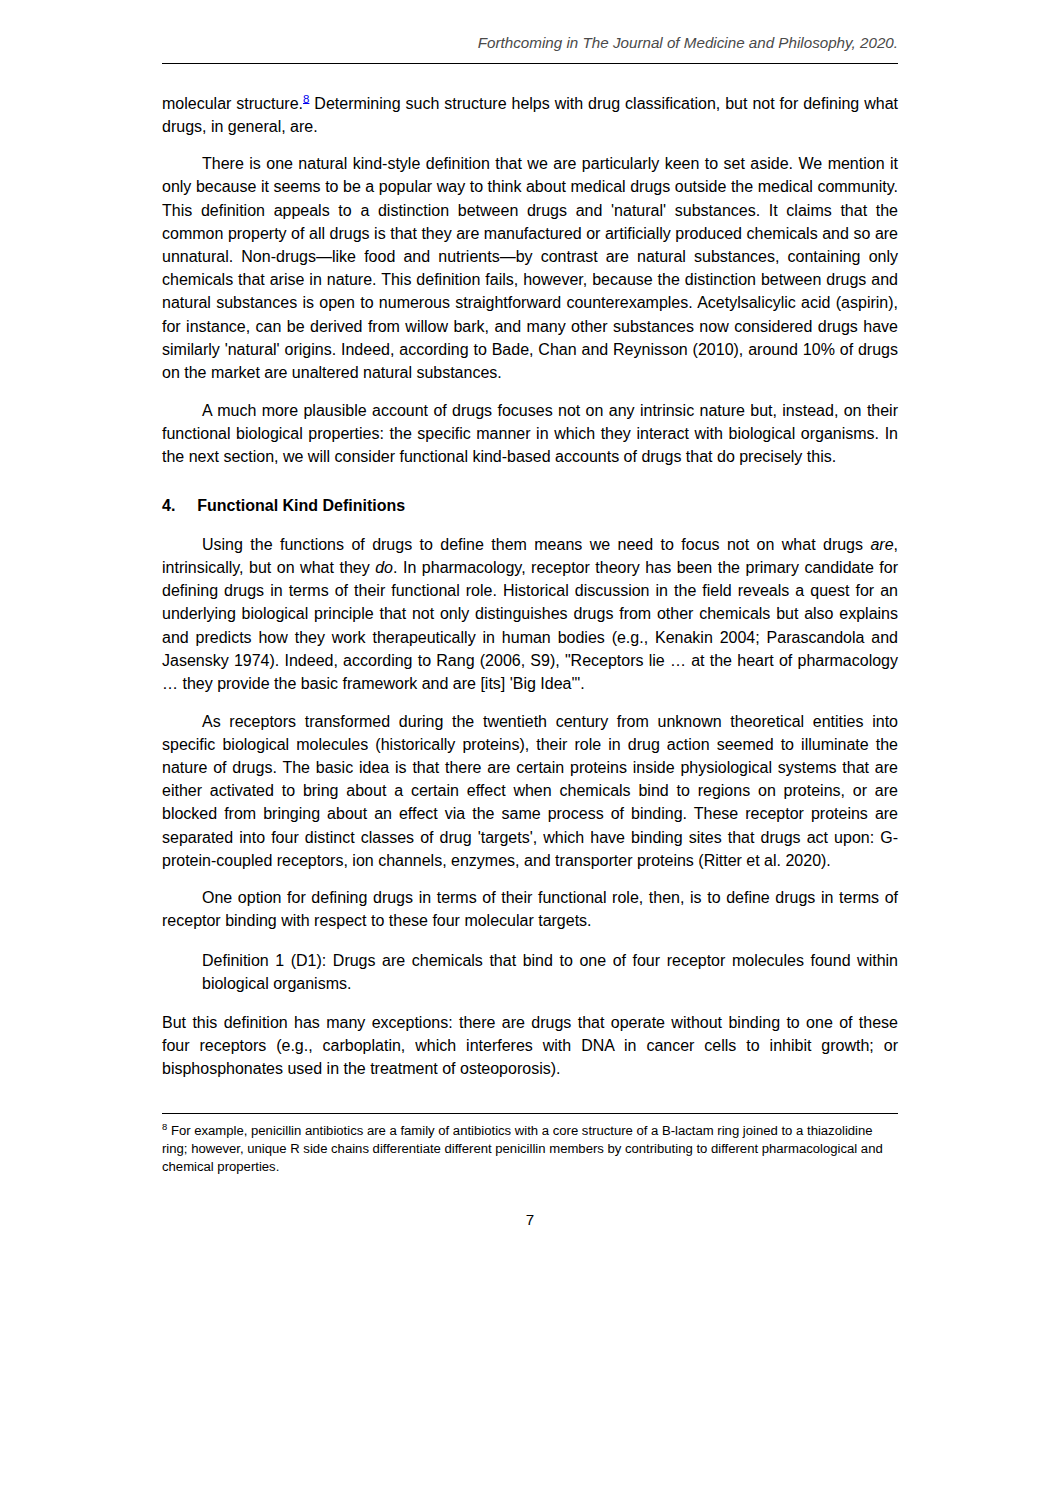Forthcoming in The Journal of Medicine and Philosophy, 2020.
molecular structure.8 Determining such structure helps with drug classification, but not for defining what drugs, in general, are.
There is one natural kind-style definition that we are particularly keen to set aside. We mention it only because it seems to be a popular way to think about medical drugs outside the medical community. This definition appeals to a distinction between drugs and 'natural' substances. It claims that the common property of all drugs is that they are manufactured or artificially produced chemicals and so are unnatural. Non-drugs—like food and nutrients—by contrast are natural substances, containing only chemicals that arise in nature. This definition fails, however, because the distinction between drugs and natural substances is open to numerous straightforward counterexamples. Acetylsalicylic acid (aspirin), for instance, can be derived from willow bark, and many other substances now considered drugs have similarly 'natural' origins. Indeed, according to Bade, Chan and Reynisson (2010), around 10% of drugs on the market are unaltered natural substances.
A much more plausible account of drugs focuses not on any intrinsic nature but, instead, on their functional biological properties: the specific manner in which they interact with biological organisms. In the next section, we will consider functional kind-based accounts of drugs that do precisely this.
4. Functional Kind Definitions
Using the functions of drugs to define them means we need to focus not on what drugs are, intrinsically, but on what they do. In pharmacology, receptor theory has been the primary candidate for defining drugs in terms of their functional role. Historical discussion in the field reveals a quest for an underlying biological principle that not only distinguishes drugs from other chemicals but also explains and predicts how they work therapeutically in human bodies (e.g., Kenakin 2004; Parascandola and Jasensky 1974). Indeed, according to Rang (2006, S9), "Receptors lie … at the heart of pharmacology … they provide the basic framework and are [its] 'Big Idea'".
As receptors transformed during the twentieth century from unknown theoretical entities into specific biological molecules (historically proteins), their role in drug action seemed to illuminate the nature of drugs. The basic idea is that there are certain proteins inside physiological systems that are either activated to bring about a certain effect when chemicals bind to regions on proteins, or are blocked from bringing about an effect via the same process of binding. These receptor proteins are separated into four distinct classes of drug 'targets', which have binding sites that drugs act upon: G-protein-coupled receptors, ion channels, enzymes, and transporter proteins (Ritter et al. 2020).
One option for defining drugs in terms of their functional role, then, is to define drugs in terms of receptor binding with respect to these four molecular targets.
Definition 1 (D1): Drugs are chemicals that bind to one of four receptor molecules found within biological organisms.
But this definition has many exceptions: there are drugs that operate without binding to one of these four receptors (e.g., carboplatin, which interferes with DNA in cancer cells to inhibit growth; or bisphosphonates used in the treatment of osteoporosis).
8 For example, penicillin antibiotics are a family of antibiotics with a core structure of a B-lactam ring joined to a thiazolidine ring; however, unique R side chains differentiate different penicillin members by contributing to different pharmacological and chemical properties.
7